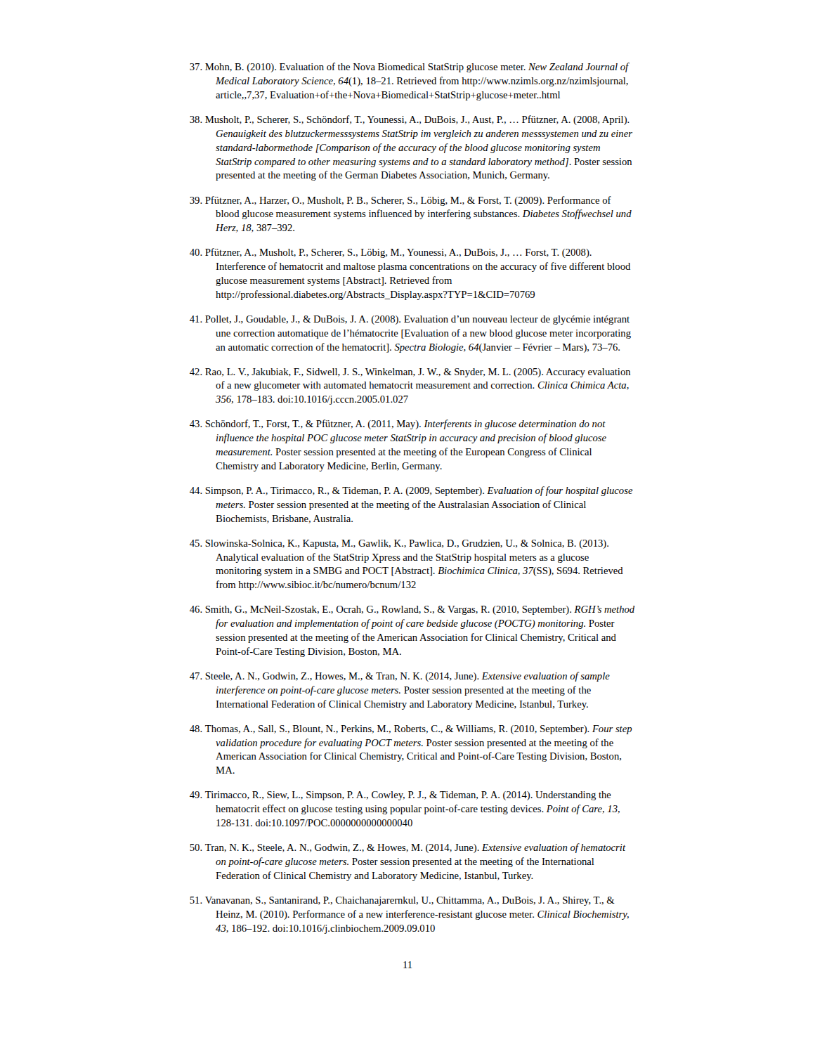37. Mohn, B. (2010). Evaluation of the Nova Biomedical StatStrip glucose meter. New Zealand Journal of Medical Laboratory Science, 64(1), 18–21. Retrieved from http://www.nzimls.org.nz/nzimlsjournal, article,,7,37, Evaluation+of+the+Nova+Biomedical+StatStrip+glucose+meter..html
38. Musholt, P., Scherer, S., Schöndorf, T., Younessi, A., DuBois, J., Aust, P., … Pfützner, A. (2008, April). Genauigkeit des blutzuckermesssystems StatStrip im vergleich zu anderen messsystemen und zu einer standard-labormethode [Comparison of the accuracy of the blood glucose monitoring system StatStrip compared to other measuring systems and to a standard laboratory method]. Poster session presented at the meeting of the German Diabetes Association, Munich, Germany.
39. Pfützner, A., Harzer, O., Musholt, P. B., Scherer, S., Löbig, M., & Forst, T. (2009). Performance of blood glucose measurement systems influenced by interfering substances. Diabetes Stoffwechsel und Herz, 18, 387–392.
40. Pfützner, A., Musholt, P., Scherer, S., Löbig, M., Younessi, A., DuBois, J., … Forst, T. (2008). Interference of hematocrit and maltose plasma concentrations on the accuracy of five different blood glucose measurement systems [Abstract]. Retrieved from http://professional.diabetes.org/Abstracts_Display.aspx?TYP=1&CID=70769
41. Pollet, J., Goudable, J., & DuBois, J. A. (2008). Evaluation d’un nouveau lecteur de glycémie intégrant une correction automatique de l’hématocrite [Evaluation of a new blood glucose meter incorporating an automatic correction of the hematocrit]. Spectra Biologie, 64(Janvier – Février – Mars), 73–76.
42. Rao, L. V., Jakubiak, F., Sidwell, J. S., Winkelman, J. W., & Snyder, M. L. (2005). Accuracy evaluation of a new glucometer with automated hematocrit measurement and correction. Clinica Chimica Acta, 356, 178–183. doi:10.1016/j.cccn.2005.01.027
43. Schöndorf, T., Forst, T., & Pfützner, A. (2011, May). Interferents in glucose determination do not influence the hospital POC glucose meter StatStrip in accuracy and precision of blood glucose measurement. Poster session presented at the meeting of the European Congress of Clinical Chemistry and Laboratory Medicine, Berlin, Germany.
44. Simpson, P. A., Tirimacco, R., & Tideman, P. A. (2009, September). Evaluation of four hospital glucose meters. Poster session presented at the meeting of the Australasian Association of Clinical Biochemists, Brisbane, Australia.
45. Slowinska-Solnica, K., Kapusta, M., Gawlik, K., Pawlica, D., Grudzien, U., & Solnica, B. (2013). Analytical evaluation of the StatStrip Xpress and the StatStrip hospital meters as a glucose monitoring system in a SMBG and POCT [Abstract]. Biochimica Clinica, 37(SS), S694. Retrieved from http://www.sibioc.it/bc/numero/bcnum/132
46. Smith, G., McNeil-Szostak, E., Ocrah, G., Rowland, S., & Vargas, R. (2010, September). RGH’s method for evaluation and implementation of point of care bedside glucose (POCTG) monitoring. Poster session presented at the meeting of the American Association for Clinical Chemistry, Critical and Point-of-Care Testing Division, Boston, MA.
47. Steele, A. N., Godwin, Z., Howes, M., & Tran, N. K. (2014, June). Extensive evaluation of sample interference on point-of-care glucose meters. Poster session presented at the meeting of the International Federation of Clinical Chemistry and Laboratory Medicine, Istanbul, Turkey.
48. Thomas, A., Sall, S., Blount, N., Perkins, M., Roberts, C., & Williams, R. (2010, September). Four step validation procedure for evaluating POCT meters. Poster session presented at the meeting of the American Association for Clinical Chemistry, Critical and Point-of-Care Testing Division, Boston, MA.
49. Tirimacco, R., Siew, L., Simpson, P. A., Cowley, P. J., & Tideman, P. A. (2014). Understanding the hematocrit effect on glucose testing using popular point-of-care testing devices. Point of Care, 13, 128-131. doi:10.1097/POC.0000000000000040
50. Tran, N. K., Steele, A. N., Godwin, Z., & Howes, M. (2014, June). Extensive evaluation of hematocrit on point-of-care glucose meters. Poster session presented at the meeting of the International Federation of Clinical Chemistry and Laboratory Medicine, Istanbul, Turkey.
51. Vanavanan, S., Santanirand, P., Chaichanajarernkul, U., Chittamma, A., DuBois, J. A., Shirey, T., & Heinz, M. (2010). Performance of a new interference-resistant glucose meter. Clinical Biochemistry, 43, 186–192. doi:10.1016/j.clinbiochem.2009.09.010
11